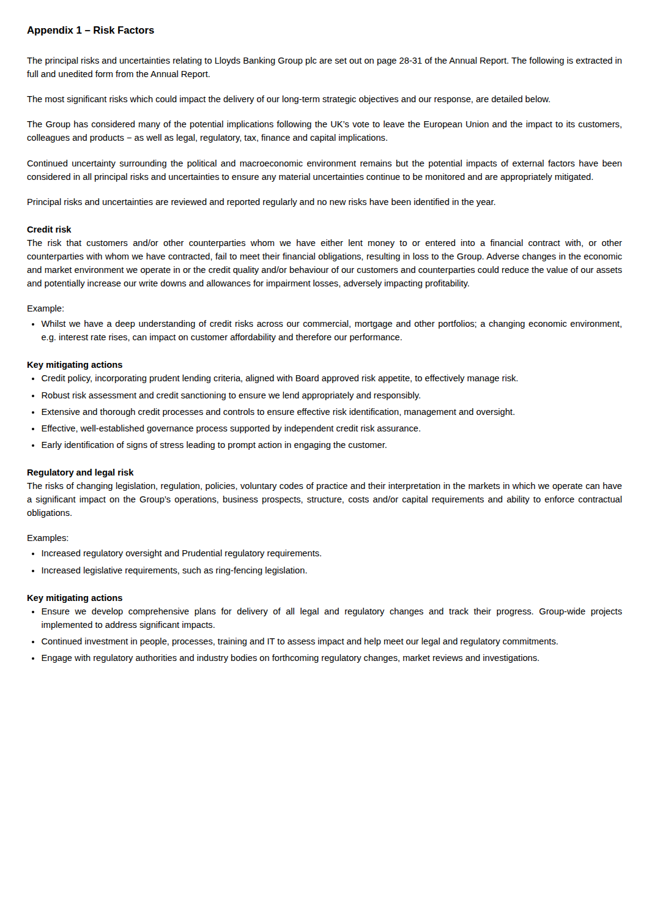Appendix 1 – Risk Factors
The principal risks and uncertainties relating to Lloyds Banking Group plc are set out on page 28-31 of the Annual Report. The following is extracted in full and unedited form from the Annual Report.
The most significant risks which could impact the delivery of our long-term strategic objectives and our response, are detailed below.
The Group has considered many of the potential implications following the UK’s vote to leave the European Union and the impact to its customers, colleagues and products − as well as legal, regulatory, tax, finance and capital implications.
Continued uncertainty surrounding the political and macroeconomic environment remains but the potential impacts of external factors have been considered in all principal risks and uncertainties to ensure any material uncertainties continue to be monitored and are appropriately mitigated.
Principal risks and uncertainties are reviewed and reported regularly and no new risks have been identified in the year.
Credit risk
The risk that customers and/or other counterparties whom we have either lent money to or entered into a financial contract with, or other counterparties with whom we have contracted, fail to meet their financial obligations, resulting in loss to the Group. Adverse changes in the economic and market environment we operate in or the credit quality and/or behaviour of our customers and counterparties could reduce the value of our assets and potentially increase our write downs and allowances for impairment losses, adversely impacting profitability.
Example:
Whilst we have a deep understanding of credit risks across our commercial, mortgage and other portfolios; a changing economic environment, e.g. interest rate rises, can impact on customer affordability and therefore our performance.
Key mitigating actions
Credit policy, incorporating prudent lending criteria, aligned with Board approved risk appetite, to effectively manage risk.
Robust risk assessment and credit sanctioning to ensure we lend appropriately and responsibly.
Extensive and thorough credit processes and controls to ensure effective risk identification, management and oversight.
Effective, well-established governance process supported by independent credit risk assurance.
Early identification of signs of stress leading to prompt action in engaging the customer.
Regulatory and legal risk
The risks of changing legislation, regulation, policies, voluntary codes of practice and their interpretation in the markets in which we operate can have a significant impact on the Group’s operations, business prospects, structure, costs and/or capital requirements and ability to enforce contractual obligations.
Examples:
Increased regulatory oversight and Prudential regulatory requirements.
Increased legislative requirements, such as ring-fencing legislation.
Key mitigating actions
Ensure we develop comprehensive plans for delivery of all legal and regulatory changes and track their progress. Group-wide projects implemented to address significant impacts.
Continued investment in people, processes, training and IT to assess impact and help meet our legal and regulatory commitments.
Engage with regulatory authorities and industry bodies on forthcoming regulatory changes, market reviews and investigations.